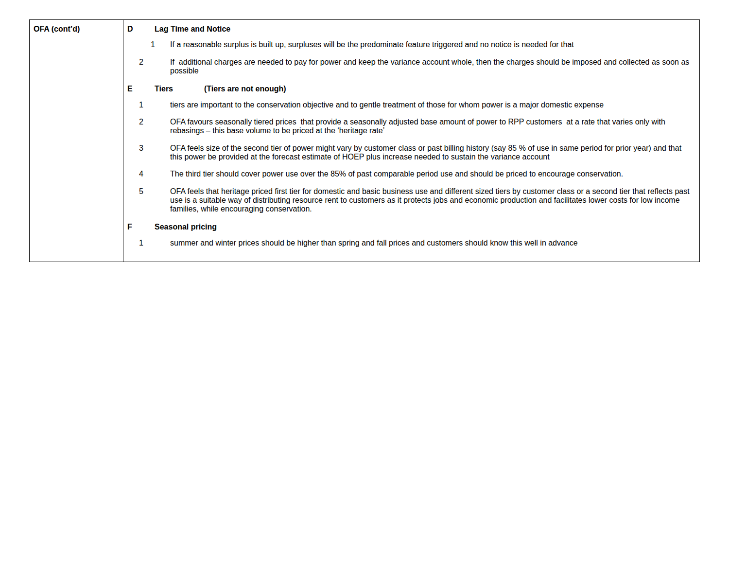| OFA (cont’d) | D Lag Time and Notice 1 If a reasonable surplus is built up, surpluses will be the predominate feature triggered and no notice is needed for that 2 If additional charges are needed to pay for power and keep the variance account whole, then the charges should be imposed and collected as soon as possible E Tiers (Tiers are not enough) 1 tiers are important to the conservation objective and to gentle treatment of those for whom power is a major domestic expense 2 OFA favours seasonally tiered prices that provide a seasonally adjusted base amount of power to RPP customers at a rate that varies only with rebasings – this base volume to be priced at the ‘heritage rate’ 3 OFA feels size of the second tier of power might vary by customer class or past billing history (say 85 % of use in same period for prior year) and that this power be provided at the forecast estimate of HOEP plus increase needed to sustain the variance account 4 The third tier should cover power use over the 85% of past comparable period use and should be priced to encourage conservation. 5 OFA feels that heritage priced first tier for domestic and basic business use and different sized tiers by customer class or a second tier that reflects past use is a suitable way of distributing resource rent to customers as it protects jobs and economic production and facilitates lower costs for low income families, while encouraging conservation. F Seasonal pricing 1 summer and winter prices should be higher than spring and fall prices and customers should know this well in advance |